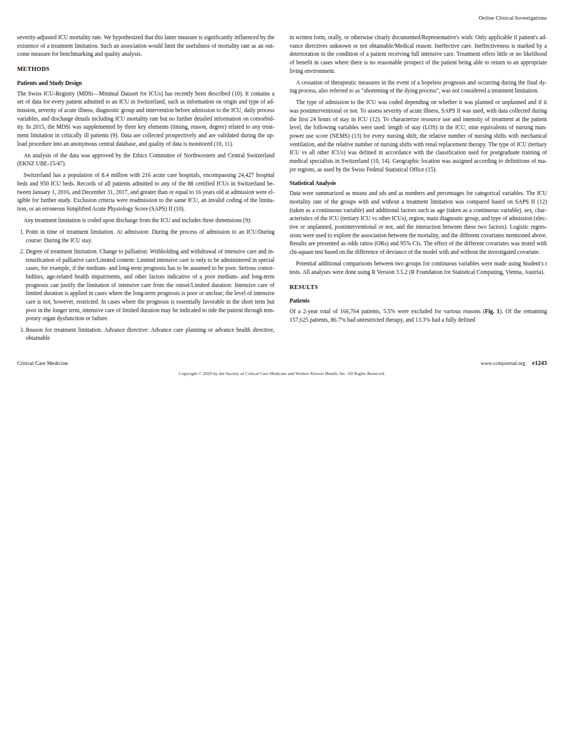Online Clinical Investigations
severity-adjusted ICU mortality rate. We hypothesized that this latter measure is significantly influenced by the existence of a treatment limitation. Such an association would limit the usefulness of mortality rate as an outcome measure for benchmarking and quality analysis.
Methods
Patients and Study Design
The Swiss ICU-Registry (MDSi—Minimal Dataset for ICUs) has recently been described (10). It contains a set of data for every patient admitted to an ICU in Switzerland, such as information on origin and type of admission, severity of acute illness, diagnostic group and intervention before admission to the ICU, daily process variables, and discharge details including ICU mortality rate but no further detailed information on comorbidity. In 2015, the MDSi was supplemented by three key elements (timing, reason, degree) related to any treatment limitation in critically ill patients (9). Data are collected prospectively and are validated during the upload procedure into an anonymous central database, and quality of data is monitored (10, 11).
An analysis of the data was approved by the Ethics Committee of Northwestern and Central Switzerland (EKNZ UBE-15/47).
Switzerland has a population of 8.4 million with 216 acute care hospitals, encompassing 24,427 hospital beds and 950 ICU beds. Records of all patients admitted to any of the 88 certified ICUs in Switzerland between January 1, 2016, and December 31, 2017, and greater than or equal to 16 years old at admission were eligible for further study. Exclusion criteria were readmission to the same ICU, an invalid coding of the limitation, or an erroneous Simplified Acute Physiology Score (SAPS) II (10).
Any treatment limitation is coded upon discharge from the ICU and includes three dimensions (9):
Point in time of treatment limitation. At admission: During the process of admission to an ICU/During course: During the ICU stay.
Degree of treatment limitation. Change to palliation: Withholding and withdrawal of intensive care and intensification of palliative care/Limited content: Limited intensive care is only to be administered in special cases, for example, if the medium- and long-term prognosis has to be assumed to be poor. Serious comorbidities, age-related health impairments, and other factors indicative of a poor medium- and long-term prognosis can justify the limitation of intensive care from the outset/Limited duration: Intensive care of limited duration is applied in cases where the long-term prognosis is poor or unclear; the level of intensive care is not, however, restricted. In cases where the prognosis is essentially favorable in the short term but poor in the longer term, intensive care of limited duration may be indicated to tide the patient through temporary organ dysfunction or failure.
Reason for treatment limitation. Advance directive: Advance care planning or advance health directive, obtainable
in written form, orally, or otherwise clearly documented/Representative's wish: Only applicable if patient's advance directives unknown or not obtainable/Medical reason: Ineffective care. Ineffectiveness is marked by a deterioration in the condition of a patient receiving full intensive care. Treatment offers little or no likelihood of benefit in cases where there is no reasonable prospect of the patient being able to return to an appropriate living environment.
A cessation of therapeutic measures in the event of a hopeless prognosis and occurring during the final dying process, also referred to as "shortening of the dying process", was not considered a treatment limitation.
The type of admission to the ICU was coded depending on whether it was planned or unplanned and if it was postinterventional or not. To assess severity of acute illness, SAPS II was used, with data collected during the first 24 hours of stay in ICU (12). To characterize resource use and intensity of treatment at the patient level, the following variables were used: length of stay (LOS) in the ICU, nine equivalents of nursing manpower use score (NEMS) (13) for every nursing shift, the relative number of nursing shifts with mechanical ventilation, and the relative number of nursing shifts with renal replacement therapy. The type of ICU (tertiary ICU vs all other ICUs) was defined in accordance with the classification used for postgraduate training of medical specialists in Switzerland (10, 14). Geographic location was assigned according to definitions of major regions, as used by the Swiss Federal Statistical Office (15).
Statistical Analysis
Data were summarized as means and sds and as numbers and percentages for categorical variables. The ICU mortality rate of the groups with and without a treatment limitation was compared based on SAPS II (12) (taken as a continuous variable) and additional factors such as age (taken as a continuous variable), sex, characteristics of the ICU (tertiary ICU vs other ICUs), region, main diagnostic group, and type of admission (elective or unplanned, postinterventional or not, and the interaction between these two factors). Logistic regressions were used to explore the association between the mortality, and the different covariates mentioned above. Results are presented as odds ratios (ORs) and 95% CIs. The effect of the different covariates was tested with chi-square test based on the difference of deviance of the model with and without the investigated covariate.
Potential additional comparisons between two groups for continuous variables were made using Student's t tests. All analyses were done using R Version 3.5.2 (R Foundation for Statistical Computing, Vienna, Austria).
Results
Patients
Of a 2-year total of 166,764 patients, 5.5% were excluded for various reasons (Fig. 1). Of the remaining 157,625 patients, 86.7% had unrestricted therapy, and 13.3% had a fully defined
Critical Care Medicine
www.ccmjournal.org e1243
Copyright © 2020 by the Society of Critical Care Medicine and Wolters Kluwer Health, Inc. All Rights Reserved.